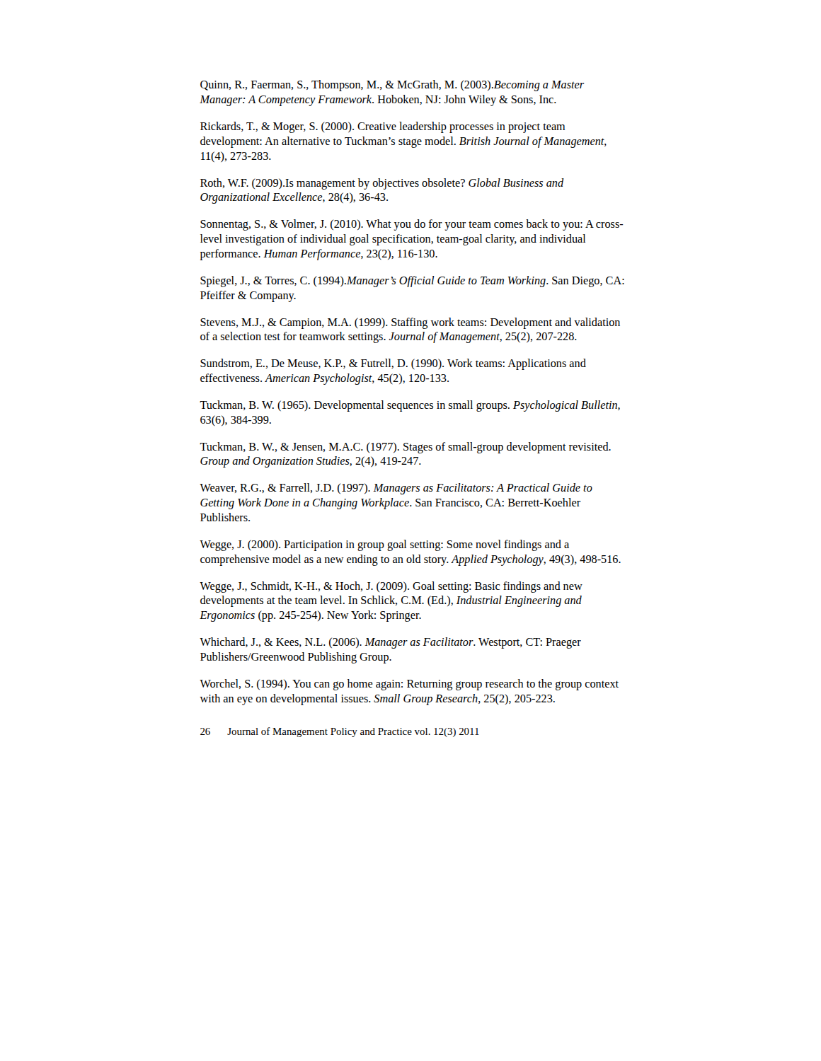Quinn, R., Faerman, S., Thompson, M., & McGrath, M. (2003).Becoming a Master Manager: A Competency Framework. Hoboken, NJ: John Wiley & Sons, Inc.
Rickards, T., & Moger, S. (2000). Creative leadership processes in project team development: An alternative to Tuckman’s stage model. British Journal of Management, 11(4), 273-283.
Roth, W.F. (2009).Is management by objectives obsolete? Global Business and Organizational Excellence, 28(4), 36-43.
Sonnentag, S., & Volmer, J. (2010). What you do for your team comes back to you: A cross-level investigation of individual goal specification, team-goal clarity, and individual performance. Human Performance, 23(2), 116-130.
Spiegel, J., & Torres, C. (1994).Manager’s Official Guide to Team Working. San Diego, CA: Pfeiffer & Company.
Stevens, M.J., & Campion, M.A. (1999). Staffing work teams: Development and validation of a selection test for teamwork settings. Journal of Management, 25(2), 207-228.
Sundstrom, E., De Meuse, K.P., & Futrell, D. (1990). Work teams: Applications and effectiveness. American Psychologist, 45(2), 120-133.
Tuckman, B. W. (1965). Developmental sequences in small groups. Psychological Bulletin, 63(6), 384-399.
Tuckman, B. W., & Jensen, M.A.C. (1977). Stages of small-group development revisited. Group and Organization Studies, 2(4), 419-247.
Weaver, R.G., & Farrell, J.D. (1997). Managers as Facilitators: A Practical Guide to Getting Work Done in a Changing Workplace. San Francisco, CA: Berrett-Koehler Publishers.
Wegge, J. (2000). Participation in group goal setting: Some novel findings and a comprehensive model as a new ending to an old story. Applied Psychology, 49(3), 498-516.
Wegge, J., Schmidt, K-H., & Hoch, J. (2009). Goal setting: Basic findings and new developments at the team level. In Schlick, C.M. (Ed.), Industrial Engineering and Ergonomics (pp. 245-254). New York: Springer.
Whichard, J., & Kees, N.L. (2006). Manager as Facilitator. Westport, CT: Praeger Publishers/Greenwood Publishing Group.
Worchel, S. (1994). You can go home again: Returning group research to the group context with an eye on developmental issues. Small Group Research, 25(2), 205-223.
26 Journal of Management Policy and Practice vol. 12(3) 2011